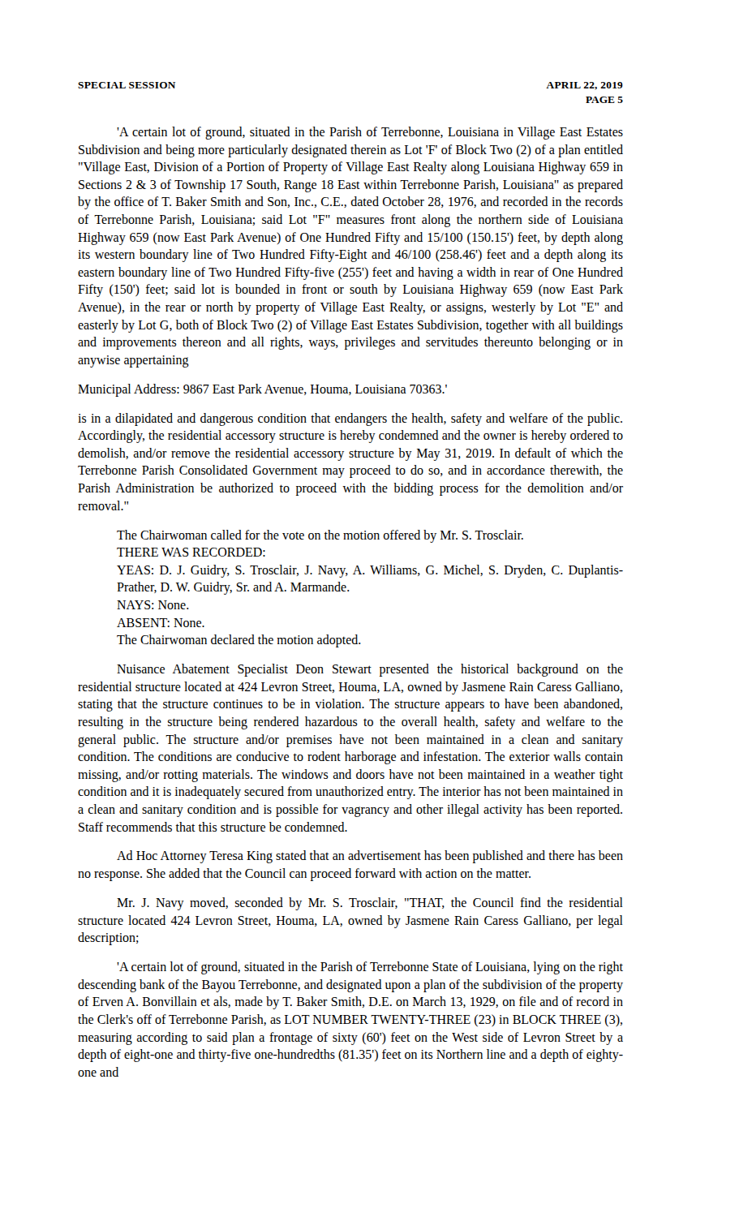SPECIAL SESSION
APRIL 22, 2019
PAGE 5
'A certain lot of ground, situated in the Parish of Terrebonne, Louisiana in Village East Estates Subdivision and being more particularly designated therein as Lot 'F' of Block Two (2) of a plan entitled "Village East, Division of a Portion of Property of Village East Realty along Louisiana Highway 659 in Sections 2 & 3 of Township 17 South, Range 18 East within Terrebonne Parish, Louisiana" as prepared by the office of T. Baker Smith and Son, Inc., C.E., dated October 28, 1976, and recorded in the records of Terrebonne Parish, Louisiana; said Lot "F" measures front along the northern side of Louisiana Highway 659 (now East Park Avenue) of One Hundred Fifty and 15/100 (150.15') feet, by depth along its western boundary line of Two Hundred Fifty-Eight and 46/100 (258.46') feet and a depth along its eastern boundary line of Two Hundred Fifty-five (255') feet and having a width in rear of One Hundred Fifty (150') feet; said lot is bounded in front or south by Louisiana Highway 659 (now East Park Avenue), in the rear or north by property of Village East Realty, or assigns, westerly by Lot "E" and easterly by Lot G, both of Block Two (2) of Village East Estates Subdivision, together with all buildings and improvements thereon and all rights, ways, privileges and servitudes thereunto belonging or in anywise appertaining
Municipal Address: 9867 East Park Avenue, Houma, Louisiana 70363.'
is in a dilapidated and dangerous condition that endangers the health, safety and welfare of the public. Accordingly, the residential accessory structure is hereby condemned and the owner is hereby ordered to demolish, and/or remove the residential accessory structure by May 31, 2019. In default of which the Terrebonne Parish Consolidated Government may proceed to do so, and in accordance therewith, the Parish Administration be authorized to proceed with the bidding process for the demolition and/or removal."
The Chairwoman called for the vote on the motion offered by Mr. S. Trosclair.
THERE WAS RECORDED:
YEAS: D. J. Guidry, S. Trosclair, J. Navy, A. Williams, G. Michel, S. Dryden, C. Duplantis-Prather, D. W. Guidry, Sr. and A. Marmande.
NAYS: None.
ABSENT: None.
The Chairwoman declared the motion adopted.
Nuisance Abatement Specialist Deon Stewart presented the historical background on the residential structure located at 424 Levron Street, Houma, LA, owned by Jasmene Rain Caress Galliano, stating that the structure continues to be in violation. The structure appears to have been abandoned, resulting in the structure being rendered hazardous to the overall health, safety and welfare to the general public. The structure and/or premises have not been maintained in a clean and sanitary condition. The conditions are conducive to rodent harborage and infestation. The exterior walls contain missing, and/or rotting materials. The windows and doors have not been maintained in a weather tight condition and it is inadequately secured from unauthorized entry. The interior has not been maintained in a clean and sanitary condition and is possible for vagrancy and other illegal activity has been reported. Staff recommends that this structure be condemned.
Ad Hoc Attorney Teresa King stated that an advertisement has been published and there has been no response. She added that the Council can proceed forward with action on the matter.
Mr. J. Navy moved, seconded by Mr. S. Trosclair, "THAT, the Council find the residential structure located 424 Levron Street, Houma, LA, owned by Jasmene Rain Caress Galliano, per legal description;
'A certain lot of ground, situated in the Parish of Terrebonne State of Louisiana, lying on the right descending bank of the Bayou Terrebonne, and designated upon a plan of the subdivision of the property of Erven A. Bonvillain et als, made by T. Baker Smith, D.E. on March 13, 1929, on file and of record in the Clerk's off of Terrebonne Parish, as LOT NUMBER TWENTY-THREE (23) in BLOCK THREE (3), measuring according to said plan a frontage of sixty (60') feet on the West side of Levron Street by a depth of eight-one and thirty-five one-hundredths (81.35') feet on its Northern line and a depth of eighty-one and